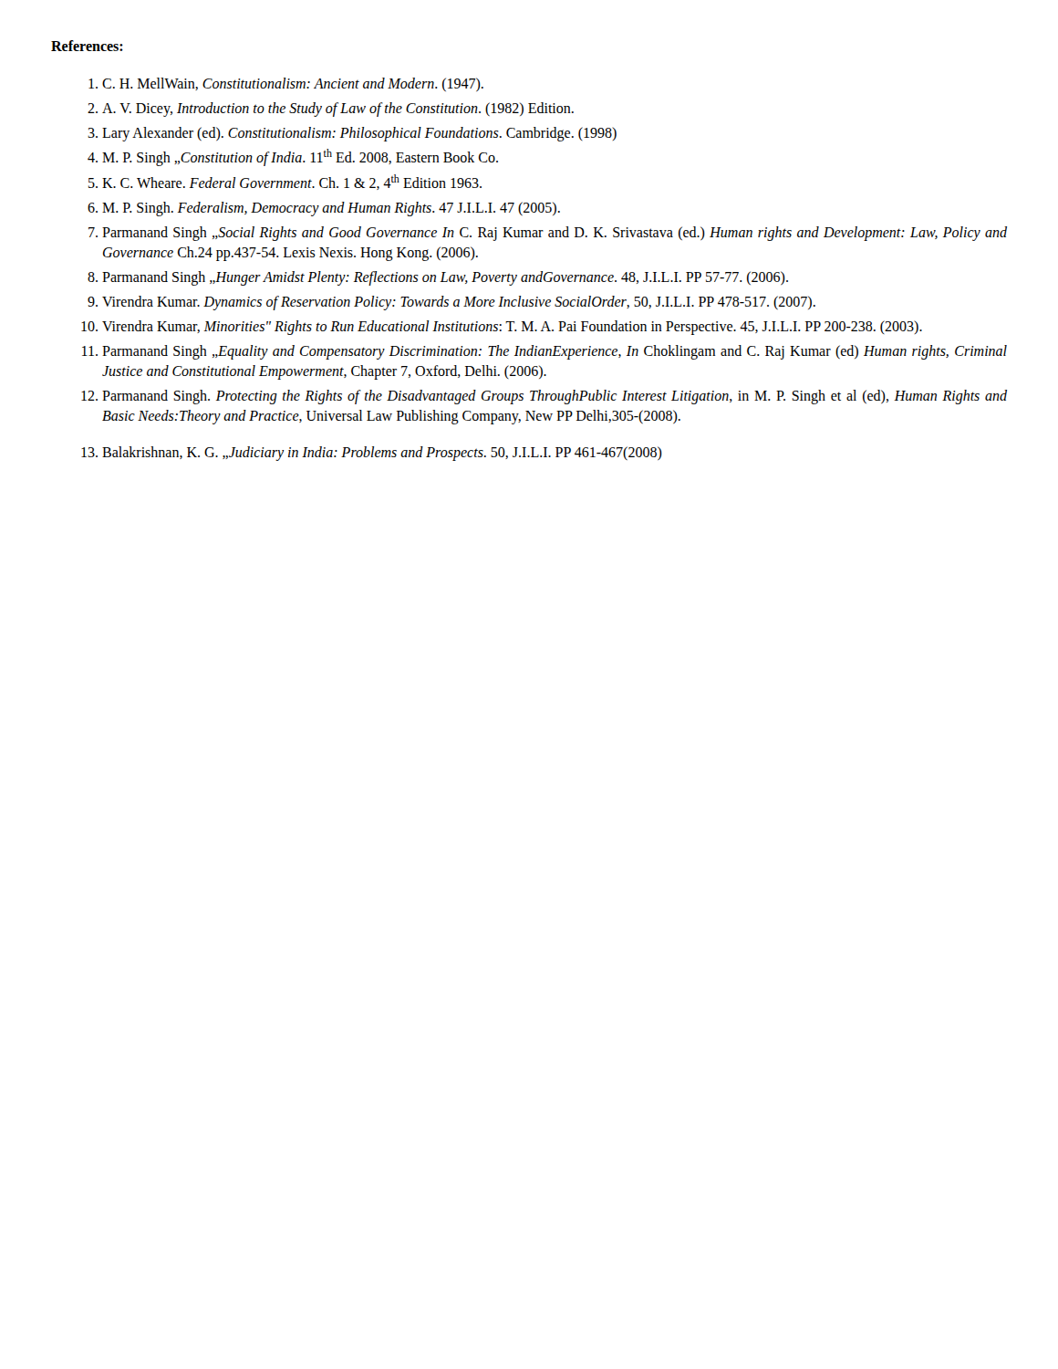References:
C. H. MellWain, Constitutionalism: Ancient and Modern. (1947).
A. V. Dicey, Introduction to the Study of Law of the Constitution. (1982) Edition.
Lary Alexander (ed). Constitutionalism: Philosophical Foundations. Cambridge. (1998)
M. P. Singh „Constitution of India. 11th Ed. 2008, Eastern Book Co.
K. C. Wheare. Federal Government. Ch. 1 & 2, 4th Edition 1963.
M. P. Singh. Federalism, Democracy and Human Rights. 47 J.I.L.I. 47 (2005).
Parmanand Singh „Social Rights and Good Governance In C. Raj Kumar and D. K. Srivastava (ed.) Human rights and Development: Law, Policy and Governance Ch.24 pp.437-54. Lexis Nexis. Hong Kong. (2006).
Parmanand Singh „Hunger Amidst Plenty: Reflections on Law, Poverty andGovernance. 48, J.I.L.I. PP 57-77. (2006).
Virendra Kumar. Dynamics of Reservation Policy: Towards a More Inclusive SocialOrder, 50, J.I.L.I. PP 478-517. (2007).
Virendra Kumar, Minorities" Rights to Run Educational Institutions: T. M. A. Pai Foundation in Perspective. 45, J.I.L.I. PP 200-238. (2003).
Parmanand Singh „Equality and Compensatory Discrimination: The IndianExperience, In Choklingam and C. Raj Kumar (ed) Human rights, Criminal Justice and Constitutional Empowerment, Chapter 7, Oxford, Delhi. (2006).
Parmanand Singh. Protecting the Rights of the Disadvantaged Groups ThroughPublic Interest Litigation, in M. P. Singh et al (ed), Human Rights and Basic Needs:Theory and Practice, Universal Law Publishing Company, New PP Delhi,305-(2008).
Balakrishnan, K. G. „Judiciary in India: Problems and Prospects. 50, J.I.L.I. PP 461-467(2008)